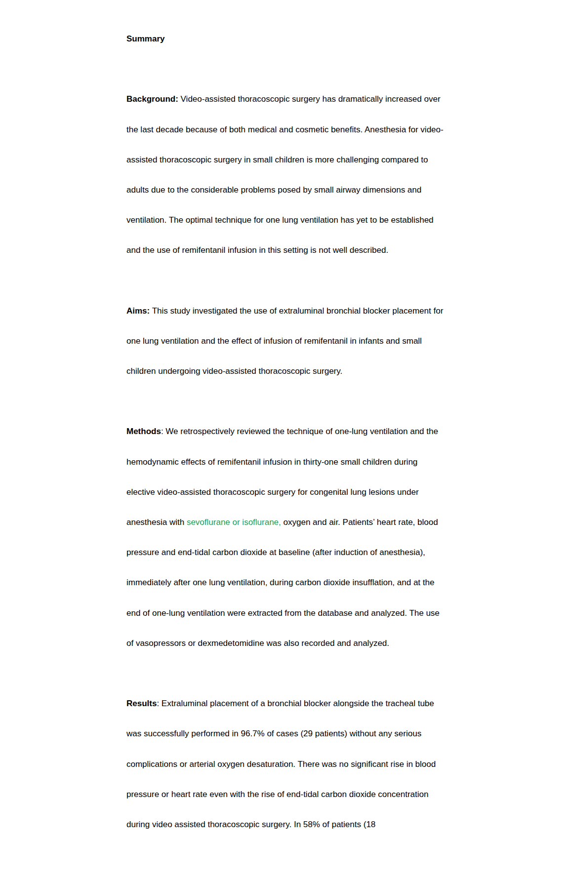Summary
Background: Video-assisted thoracoscopic surgery has dramatically increased over the last decade because of both medical and cosmetic benefits. Anesthesia for video-assisted thoracoscopic surgery in small children is more challenging compared to adults due to the considerable problems posed by small airway dimensions and ventilation. The optimal technique for one lung ventilation has yet to be established and the use of remifentanil infusion in this setting is not well described.
Aims: This study investigated the use of extraluminal bronchial blocker placement for one lung ventilation and the effect of infusion of remifentanil in infants and small children undergoing video-assisted thoracoscopic surgery.
Methods: We retrospectively reviewed the technique of one-lung ventilation and the hemodynamic effects of remifentanil infusion in thirty-one small children during elective video-assisted thoracoscopic surgery for congenital lung lesions under anesthesia with sevoflurane or isoflurane, oxygen and air. Patients’ heart rate, blood pressure and end-tidal carbon dioxide at baseline (after induction of anesthesia), immediately after one lung ventilation, during carbon dioxide insufflation, and at the end of one-lung ventilation were extracted from the database and analyzed. The use of vasopressors or dexmedetomidine was also recorded and analyzed.
Results: Extraluminal placement of a bronchial blocker alongside the tracheal tube was successfully performed in 96.7% of cases (29 patients) without any serious complications or arterial oxygen desaturation. There was no significant rise in blood pressure or heart rate even with the rise of end-tidal carbon dioxide concentration during video assisted thoracoscopic surgery. In 58% of patients (18